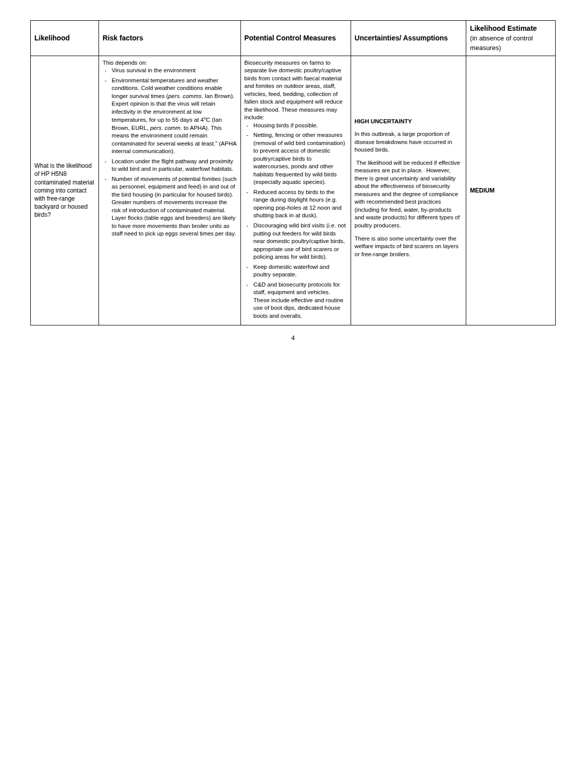| Likelihood | Risk factors | Potential Control Measures | Uncertainties/ Assumptions | Likelihood Estimate (in absence of control measures) |
| --- | --- | --- | --- | --- |
| What is the likelihood of HP H5N8 contaminated material coming into contact with free-range backyard or housed birds? | This depends on: Virus survival in the environment Environmental temperatures and weather conditions. Cold weather conditions enable longer survival times ( pers. comms . Ian Brown). Expert opinion is that the virus will retain infectivity in the environment at low temperatures, for up to 55 days at 4 o C (Ian Brown, EURL, pers. comm . to APHA). This means the environment could remain contaminated for several weeks at least.” (APHA internal communication). Location under the flight pathway and proximity to wild bird and in particular, waterfowl habitats. Number of movements of potential fomites (such as personnel, equipment and feed) in and out of the bird housing (in particular for housed birds). Greater numbers of movements increase the risk of introduction of contaminated material. Layer flocks (table eggs and breeders) are likely to have more movements than broiler units as staff need to pick up eggs several times per day. | Biosecurity measures on farms to separate live domestic poultry/captive birds from contact with faecal material and fomites on outdoor areas, staff, vehicles, feed, bedding, collection of fallen stock and equipment will reduce the likelihood. These measures may include: Housing birds if possible. Netting, fencing or other measures (removal of wild bird contamination) to prevent access of domestic poultry/captive birds to watercourses, ponds and other habitats frequented by wild birds (especially aquatic species). Reduced access by birds to the range during daylight hours (e.g. opening pop-holes at 12 noon and shutting back in at dusk). Discouraging wild bird visits (i.e. not putting out feeders for wild birds near domestic poultry/captive birds, appropriate use of bird scarers or policing areas for wild birds). Keep domestic waterfowl and poultry separate. C&D and biosecurity protocols for staff, equipment and vehicles. These include effective and routine use of boot dips, dedicated house boots and overalls. | HIGH UNCERTAINTY In this outbreak, a large proportion of disease breakdowns have occurred in housed birds. The likelihood will be reduced if effective measures are put in place. However, there is great uncertainty and variability about the effectiveness of biosecurity measures and the degree of compliance with recommended best practices (including for feed, water, by-products and waste products) for different types of poultry producers. There is also some uncertainty over the welfare impacts of bird scarers on layers or free-range broilers. | MEDIUM |
4